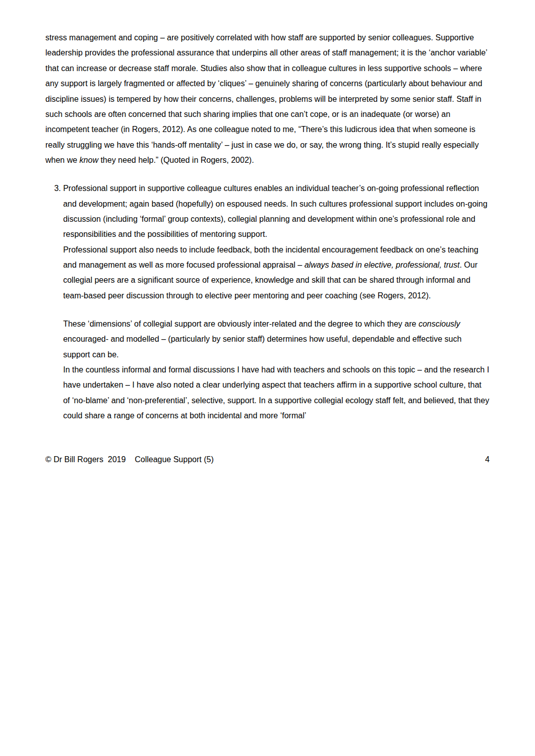stress management and coping – are positively correlated with how staff are supported by senior colleagues. Supportive leadership provides the professional assurance that underpins all other areas of staff management; it is the ‘anchor variable’ that can increase or decrease staff morale. Studies also show that in colleague cultures in less supportive schools – where any support is largely fragmented or affected by ‘cliques’ – genuinely sharing of concerns (particularly about behaviour and discipline issues) is tempered by how their concerns, challenges, problems will be interpreted by some senior staff. Staff in such schools are often concerned that such sharing implies that one can’t cope, or is an inadequate (or worse) an incompetent teacher (in Rogers, 2012). As one colleague noted to me, “There’s this ludicrous idea that when someone is really struggling we have this ‘hands-off mentality’ – just in case we do, or say, the wrong thing. It’s stupid really especially when we know they need help.” (Quoted in Rogers, 2002).
Professional support in supportive colleague cultures enables an individual teacher’s on-going professional reflection and development; again based (hopefully) on espoused needs. In such cultures professional support includes on-going discussion (including ‘formal’ group contexts), collegial planning and development within one’s professional role and responsibilities and the possibilities of mentoring support.
Professional support also needs to include feedback, both the incidental encouragement feedback on one’s teaching and management as well as more focused professional appraisal – always based in elective, professional, trust. Our collegial peers are a significant source of experience, knowledge and skill that can be shared through informal and team-based peer discussion through to elective peer mentoring and peer coaching (see Rogers, 2012).
These ‘dimensions’ of collegial support are obviously inter-related and the degree to which they are consciously encouraged- and modelled – (particularly by senior staff) determines how useful, dependable and effective such support can be.
In the countless informal and formal discussions I have had with teachers and schools on this topic – and the research I have undertaken – I have also noted a clear underlying aspect that teachers affirm in a supportive school culture, that of ‘no-blame’ and ‘non-preferential’, selective, support. In a supportive collegial ecology staff felt, and believed, that they could share a range of concerns at both incidental and more ‘formal’
© Dr Bill Rogers 2019 Colleague Support (5) 4